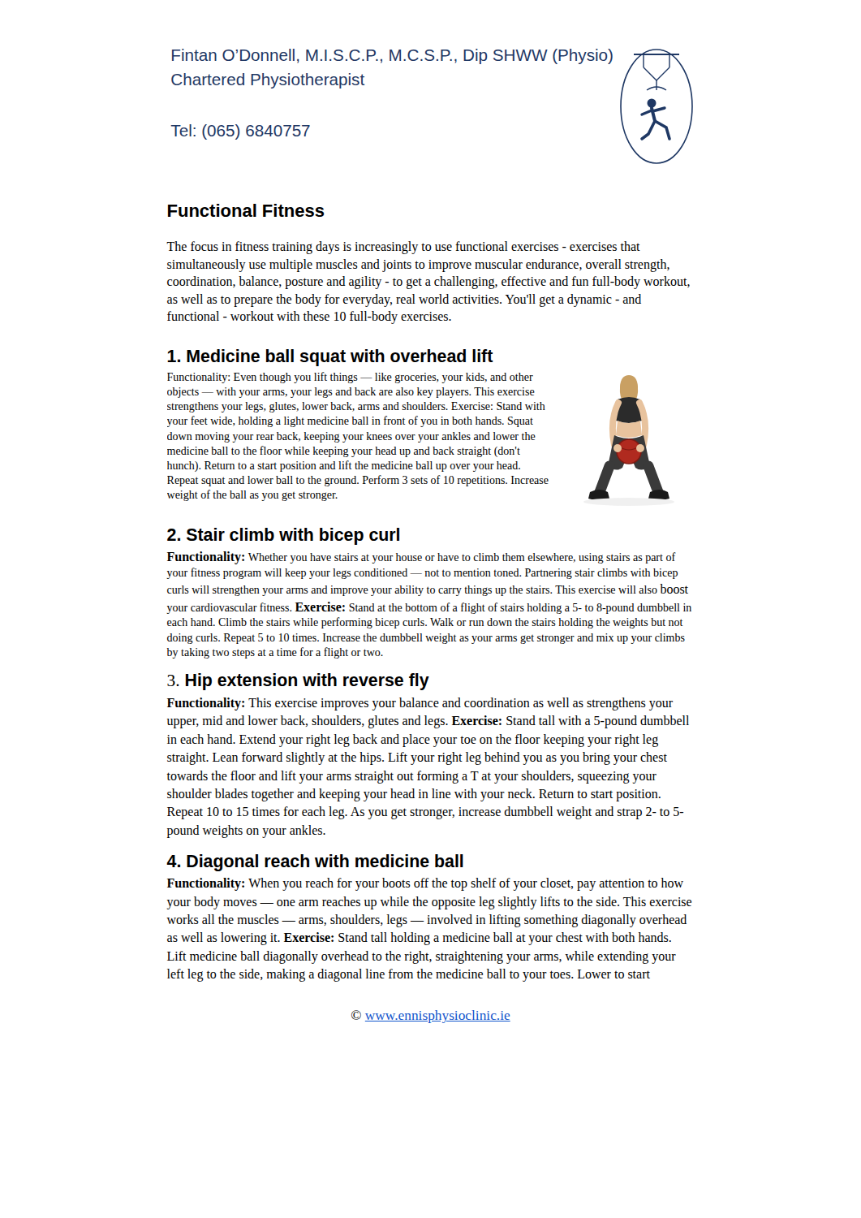Fintan O’Donnell, M.I.S.C.P., M.C.S.P., Dip SHWW (Physio)
Chartered Physiotherapist Tel: (065) 6840757
Functional Fitness
The focus in fitness training days is increasingly to use functional exercises - exercises that simultaneously use multiple muscles and joints to improve muscular endurance, overall strength, coordination, balance, posture and agility - to get a challenging, effective and fun full-body workout, as well as to prepare the body for everyday, real world activities. You'll get a dynamic - and functional - workout with these 10 full-body exercises.
1. Medicine ball squat with overhead lift
Functionality: Even though you lift things — like groceries, your kids, and other objects — with your arms, your legs and back are also key players. This exercise strengthens your legs, glutes, lower back, arms and shoulders. Exercise: Stand with your feet wide, holding a light medicine ball in front of you in both hands. Squat down moving your rear back, keeping your knees over your ankles and lower the medicine ball to the floor while keeping your head up and back straight (don't hunch). Return to a start position and lift the medicine ball up over your head. Repeat squat and lower ball to the ground. Perform 3 sets of 10 repetitions. Increase weight of the ball as you get stronger.
2. Stair climb with bicep curl
Functionality: Whether you have stairs at your house or have to climb them elsewhere, using stairs as part of your fitness program will keep your legs conditioned — not to mention toned. Partnering stair climbs with bicep curls will strengthen your arms and improve your ability to carry things up the stairs. This exercise will also boost your cardiovascular fitness. Exercise: Stand at the bottom of a flight of stairs holding a 5- to 8-pound dumbbell in each hand. Climb the stairs while performing bicep curls. Walk or run down the stairs holding the weights but not doing curls. Repeat 5 to 10 times. Increase the dumbbell weight as your arms get stronger and mix up your climbs by taking two steps at a time for a flight or two.
3. Hip extension with reverse fly
Functionality: This exercise improves your balance and coordination as well as strengthens your upper, mid and lower back, shoulders, glutes and legs. Exercise: Stand tall with a 5-pound dumbbell in each hand. Extend your right leg back and place your toe on the floor keeping your right leg straight. Lean forward slightly at the hips. Lift your right leg behind you as you bring your chest towards the floor and lift your arms straight out forming a T at your shoulders, squeezing your shoulder blades together and keeping your head in line with your neck. Return to start position. Repeat 10 to 15 times for each leg. As you get stronger, increase dumbbell weight and strap 2- to 5-pound weights on your ankles.
4. Diagonal reach with medicine ball
Functionality: When you reach for your boots off the top shelf of your closet, pay attention to how your body moves — one arm reaches up while the opposite leg slightly lifts to the side. This exercise works all the muscles — arms, shoulders, legs — involved in lifting something diagonally overhead as well as lowering it. Exercise: Stand tall holding a medicine ball at your chest with both hands. Lift medicine ball diagonally overhead to the right, straightening your arms, while extending your left leg to the side, making a diagonal line from the medicine ball to your toes. Lower to start
© www.ennisphysioclinic.ie